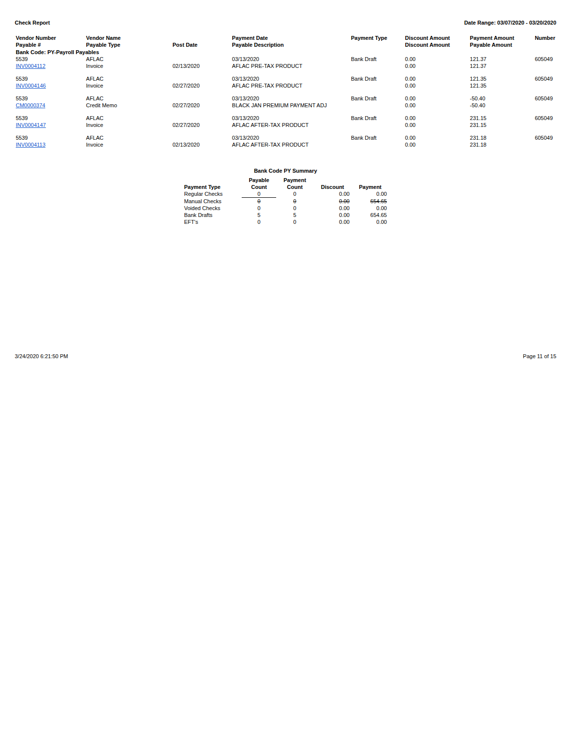Check Report
Date Range: 03/07/2020 - 03/20/2020
| Vendor Number | Vendor Name | | Payment Date | Payment Type | Discount Amount | Payment Amount | Number |
| --- | --- | --- | --- | --- | --- | --- | --- |
| Payable # | Payable Type | Post Date | Payable Description | | Discount Amount | Payable Amount | |
| Bank Code: PY-Payroll Payables |
| 5539 | AFLAC | | 03/13/2020 | Bank Draft | 0.00 | 121.37 | 605049 |
| INV0004112 | Invoice | 02/13/2020 | AFLAC PRE-TAX PRODUCT | | 0.00 | 121.37 | |
| 5539 | AFLAC | | 03/13/2020 | Bank Draft | 0.00 | 121.35 | 605049 |
| INV0004146 | Invoice | 02/27/2020 | AFLAC PRE-TAX PRODUCT | | 0.00 | 121.35 | |
| 5539 | AFLAC | | 03/13/2020 | Bank Draft | 0.00 | -50.40 | 605049 |
| CM0000374 | Credit Memo | 02/27/2020 | BLACK JAN PREMIUM PAYMENT ADJ | | 0.00 | -50.40 | |
| 5539 | AFLAC | | 03/13/2020 | Bank Draft | 0.00 | 231.15 | 605049 |
| INV0004147 | Invoice | 02/27/2020 | AFLAC AFTER-TAX PRODUCT | | 0.00 | 231.15 | |
| 5539 | AFLAC | | 03/13/2020 | Bank Draft | 0.00 | 231.18 | 605049 |
| INV0004113 | Invoice | 02/13/2020 | AFLAC AFTER-TAX PRODUCT | | 0.00 | 231.18 | |
Bank Code PY Summary
| | Payable | Payment | | |
| --- | --- | --- | --- | --- |
| Payment Type | Count | Count | Discount | Payment |
| Regular Checks | 0 | 0 | 0.00 | 0.00 |
| Manual Checks | 0 | 0 | 0.00 | 654.65 |
| Voided Checks | 0 | 0 | 0.00 | 0.00 |
| Bank Drafts | 5 | 5 | 0.00 | 654.65 |
| EFT's | 0 | 0 | 0.00 | 0.00 |
3/24/2020 6:21:50 PM
Page 11 of 15